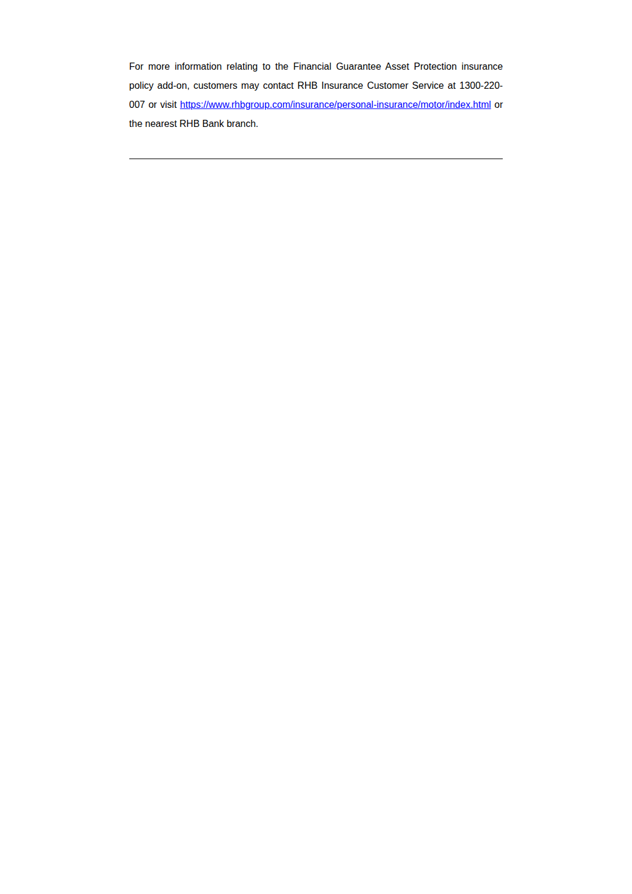For more information relating to the Financial Guarantee Asset Protection insurance policy add-on, customers may contact RHB Insurance Customer Service at 1300-220-007 or visit https://www.rhbgroup.com/insurance/personal-insurance/motor/index.html or the nearest RHB Bank branch.